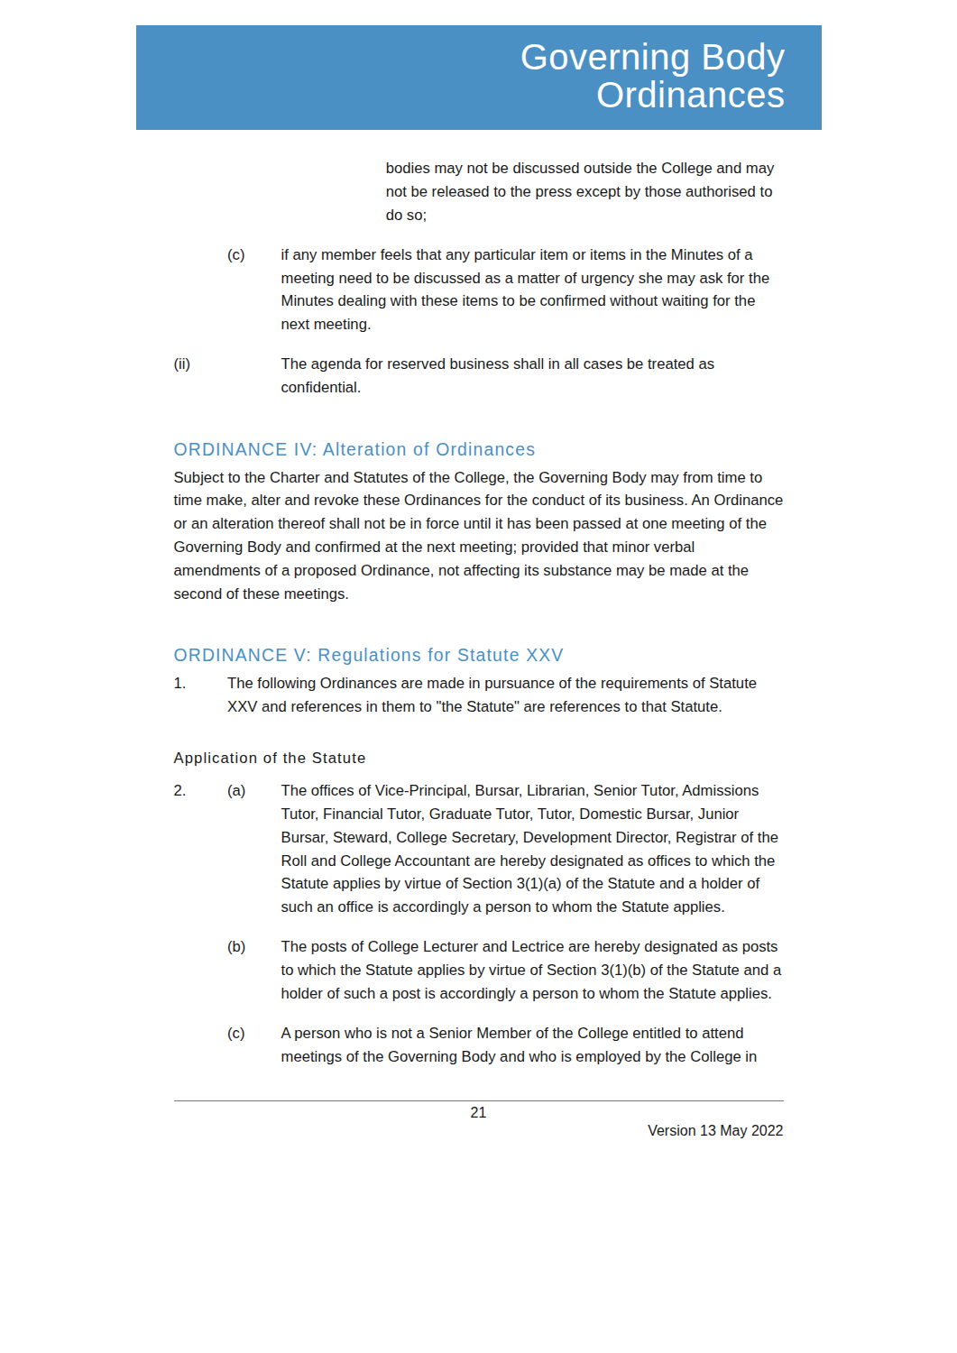Governing Body
Ordinances
bodies may not be discussed outside the College and may not be released to the press except by those authorised to do so;
(c)
if any member feels that any particular item or items in the Minutes of a meeting need to be discussed as a matter of urgency she may ask for the Minutes dealing with these items to be confirmed without waiting for the next meeting.
(ii)
The agenda for reserved business shall in all cases be treated as confidential.
ORDINANCE IV: Alteration of Ordinances
Subject to the Charter and Statutes of the College, the Governing Body may from time to time make, alter and revoke these Ordinances for the conduct of its business. An Ordinance or an alteration thereof shall not be in force until it has been passed at one meeting of the Governing Body and confirmed at the next meeting; provided that minor verbal amendments of a proposed Ordinance, not affecting its substance may be made at the second of these meetings.
ORDINANCE V: Regulations for Statute XXV
1.
The following Ordinances are made in pursuance of the requirements of Statute XXV and references in them to "the Statute" are references to that Statute.
Application of the Statute
2.
(a)
The offices of Vice-Principal, Bursar, Librarian, Senior Tutor, Admissions Tutor, Financial Tutor, Graduate Tutor, Tutor, Domestic Bursar, Junior Bursar, Steward, College Secretary, Development Director, Registrar of the Roll and College Accountant are hereby designated as offices to which the Statute applies by virtue of Section 3(1)(a) of the Statute and a holder of such an office is accordingly a person to whom the Statute applies.
2.
(b)
The posts of College Lecturer and Lectrice are hereby designated as posts to which the Statute applies by virtue of Section 3(1)(b) of the Statute and a holder of such a post is accordingly a person to whom the Statute applies.
2.
(c)
A person who is not a Senior Member of the College entitled to attend meetings of the Governing Body and who is employed by the College in
21
Version 13 May 2022